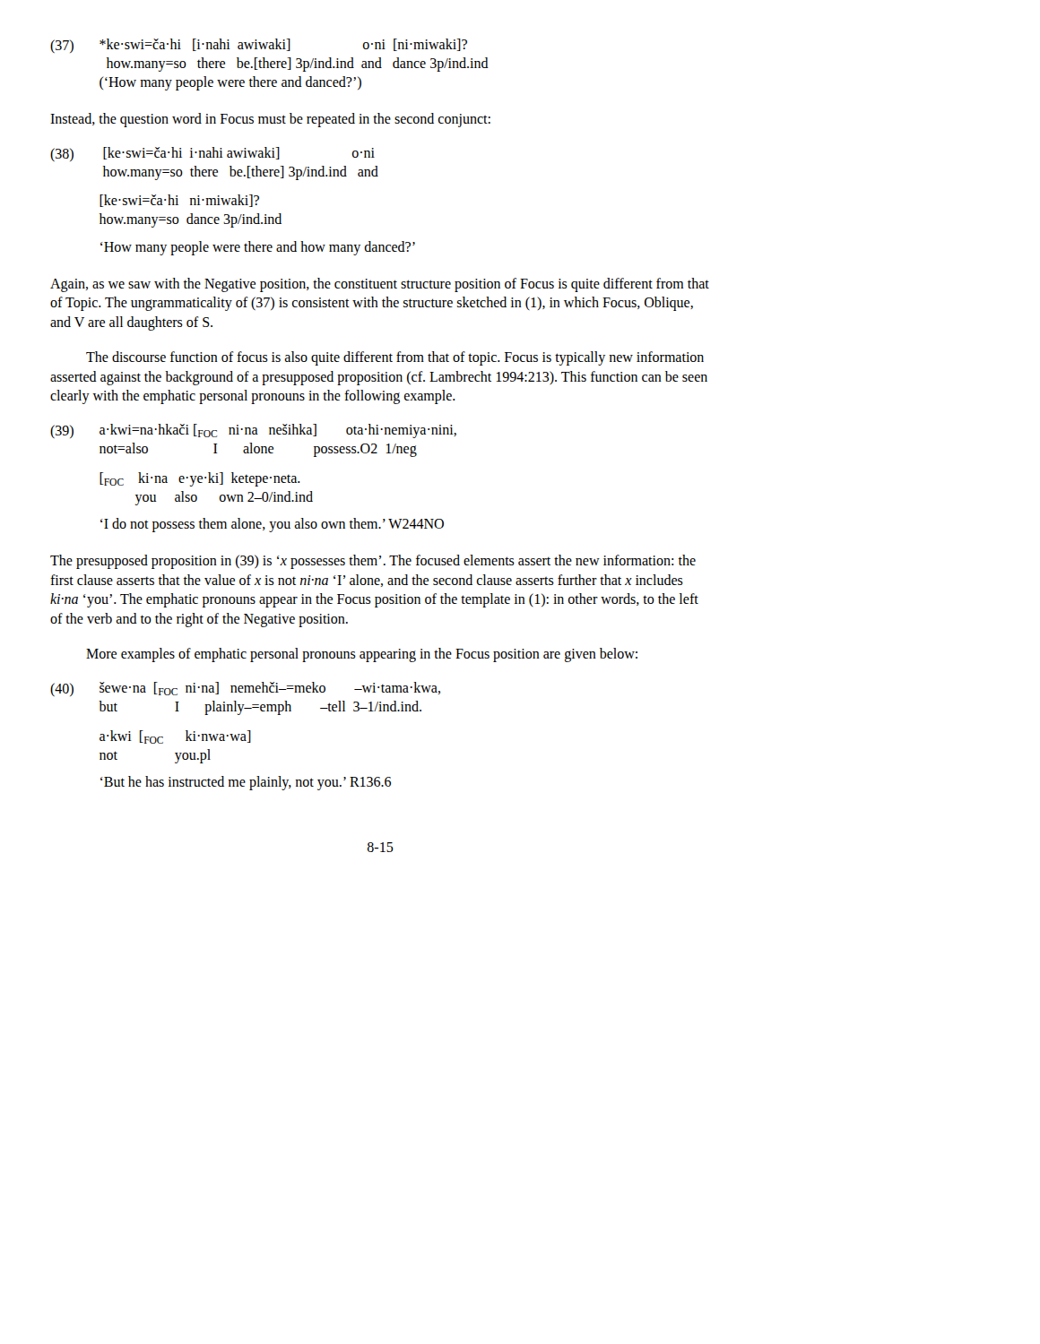(37)
*ke·swi=ča·hi   [i·nahi  awiwaki]                    o·ni  [ni·miwaki]?
  how.many=so   there   be.[there] 3p/ind.ind  and   dance 3p/ind.ind
(‘How many people were there and danced?’)
Instead, the question word in Focus must be repeated in the second conjunct:
(38)
 [ke·swi=ča·hi  i·nahi awiwaki]                    o·ni
 how.many=so  there   be.[there] 3p/ind.ind   and
[ke·swi=ča·hi   ni·miwaki]?
how.many=so  dance 3p/ind.ind
‘How many people were there and how many danced?’
Again, as we saw with the Negative position, the constituent structure position of Focus is quite different from that of Topic. The ungrammaticality of (37) is consistent with the structure sketched in (1), in which Focus, Oblique, and V are all daughters of S.
The discourse function of focus is also quite different from that of topic. Focus is typically new information asserted against the background of a presupposed proposition (cf. Lambrecht 1994:213). This function can be seen clearly with the emphatic personal pronouns in the following example.
(39)
a·kwi=na·hkači [FOC   ni·na   nešihka]        ota·hi·nemiya·nini,
not=also                  I       alone           possess.O2  1/neg
[FOC    ki·na   e·ye·ki]  ketepe·neta.
          you     also      own 2–0/ind.ind
‘I do not possess them alone, you also own them.’ W244NO
The presupposed proposition in (39) is ‘x possesses them’. The focused elements assert the new information: the first clause asserts that the value of x is not ni·na ‘I’ alone, and the second clause asserts further that x includes ki·na ‘you’. The emphatic pronouns appear in the Focus position of the template in (1): in other words, to the left of the verb and to the right of the Negative position.
More examples of emphatic personal pronouns appearing in the Focus position are given below:
(40)
šewe·na  [FOC  ni·na]   nemehči–=meko        –wi·tama·kwa,
but                I       plainly–=emph        –tell  3–1/ind.ind.
a·kwi  [FOC      ki·nwa·wa]
not                you.pl
‘But he has instructed me plainly, not you.’ R136.6
8-15